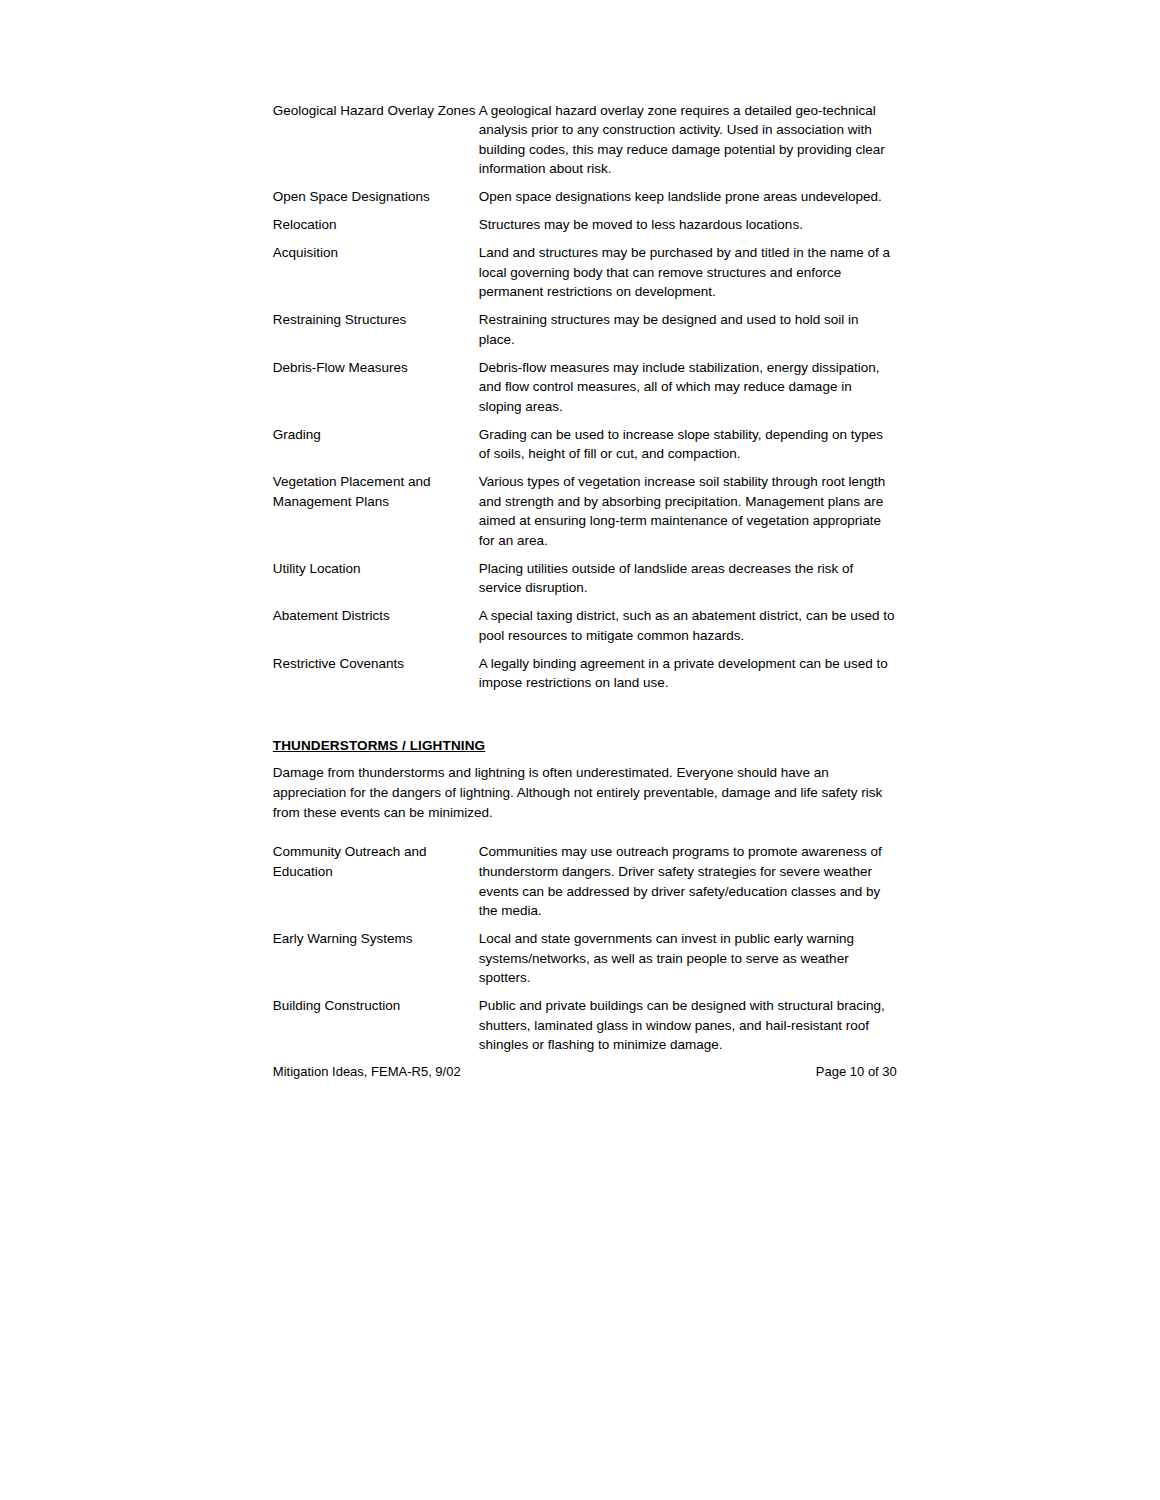| Geological Hazard Overlay Zones | A geological hazard overlay zone requires a detailed geo-technical analysis prior to any construction activity. Used in association with building codes, this may reduce damage potential by providing clear information about risk. |
| Open Space Designations | Open space designations keep landslide prone areas undeveloped. |
| Relocation | Structures may be moved to less hazardous locations. |
| Acquisition | Land and structures may be purchased by and titled in the name of a local governing body that can remove structures and enforce permanent restrictions on development. |
| Restraining Structures | Restraining structures may be designed and used to hold soil in place. |
| Debris-Flow Measures | Debris-flow measures may include stabilization, energy dissipation, and flow control measures, all of which may reduce damage in sloping areas. |
| Grading | Grading can be used to increase slope stability, depending on types of soils, height of fill or cut, and compaction. |
| Vegetation Placement and Management Plans | Various types of vegetation increase soil stability through root length and strength and by absorbing precipitation. Management plans are aimed at ensuring long-term maintenance of vegetation appropriate for an area. |
| Utility Location | Placing utilities outside of landslide areas decreases the risk of service disruption. |
| Abatement Districts | A special taxing district, such as an abatement district, can be used to pool resources to mitigate common hazards. |
| Restrictive Covenants | A legally binding agreement in a private development can be used to impose restrictions on land use. |
Thunderstorms / Lightning
Damage from thunderstorms and lightning is often underestimated. Everyone should have an appreciation for the dangers of lightning. Although not entirely preventable, damage and life safety risk from these events can be minimized.
| Community Outreach and Education | Communities may use outreach programs to promote awareness of thunderstorm dangers. Driver safety strategies for severe weather events can be addressed by driver safety/education classes and by the media. |
| Early Warning Systems | Local and state governments can invest in public early warning systems/networks, as well as train people to serve as weather spotters. |
| Building Construction | Public and private buildings can be designed with structural bracing, shutters, laminated glass in window panes, and hail-resistant roof shingles or flashing to minimize damage. |
Mitigation Ideas, FEMA-R5, 9/02
Page 10 of 30